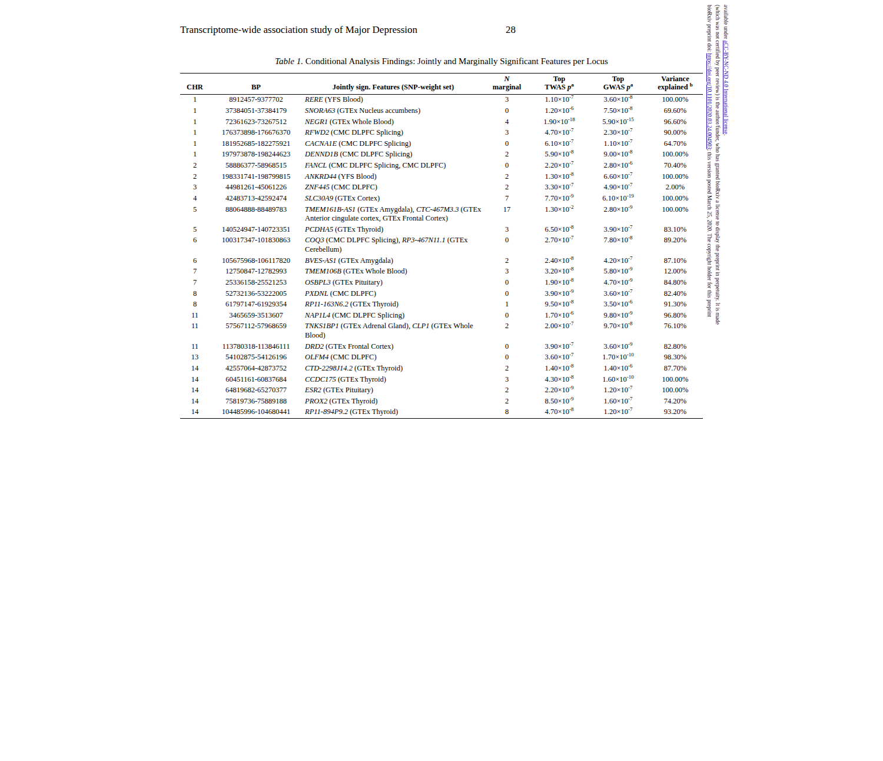Transcriptome-wide association study of Major Depression 28
Table 1. Conditional Analysis Findings: Jointly and Marginally Significant Features per Locus
| CHR | BP | Jointly sign. Features (SNP-weight set) | N marginal | Top TWAS p a | Top GWAS p a | Variance explained b |
| --- | --- | --- | --- | --- | --- | --- |
| 1 | 8912457-9377702 | RERE (YFS Blood) | 3 | 1.10×10 -7 | 3.60×10 -8 | 100.00% |
| 1 | 37384051-37384179 | SNORA63 (GTEx Nucleus accumbens) | 0 | 1.20×10 -6 | 7.50×10 -8 | 69.60% |
| 1 | 72361623-73267512 | NEGR1 (GTEx Whole Blood) | 4 | 1.90×10 -18 | 5.90×10 -15 | 96.60% |
| 1 | 176373898-176676370 | RFWD2 (CMC DLPFC Splicing) | 3 | 4.70×10 -7 | 2.30×10 -7 | 90.00% |
| 1 | 181952685-182275921 | CACNA1E (CMC DLPFC Splicing) | 0 | 6.10×10 -7 | 1.10×10 -7 | 64.70% |
| 1 | 197973878-198244623 | DENND1B (CMC DLPFC Splicing) | 2 | 5.90×10 -8 | 9.00×10 -8 | 100.00% |
| 2 | 58886377-58968515 | FANCL (CMC DLPFC Splicing, CMC DLPFC) | 0 | 2.20×10 -7 | 2.80×10 -6 | 70.40% |
| 2 | 198331741-198799815 | ANKRD44 (YFS Blood) | 2 | 1.30×10 -8 | 6.60×10 -7 | 100.00% |
| 3 | 44981261-45061226 | ZNF445 (CMC DLPFC) | 2 | 3.30×10 -7 | 4.90×10 -7 | 2.00% |
| 4 | 42483713-42592474 | SLC30A9 (GTEx Cortex) | 7 | 7.70×10 -9 | 6.10×10 -19 | 100.00% |
| 5 | 88064888-88489783 | TMEM161B-AS1 (GTEx Amygdala), CTC-467M3.3 (GTEx Anterior cingulate cortex, GTEx Frontal Cortex) | 17 | 1.30×10 -2 | 2.80×10 -9 | 100.00% |
| 5 | 140524947-140723351 | PCDHA5 (GTEx Thyroid) | 3 | 6.50×10 -8 | 3.90×10 -7 | 83.10% |
| 6 | 100317347-101830863 | COQ3 (CMC DLPFC Splicing), RP3-467N11.1 (GTEx Cerebellum) | 0 | 2.70×10 -7 | 7.80×10 -8 | 89.20% |
| 6 | 105675968-106117820 | BVES-AS1 (GTEx Amygdala) | 2 | 2.40×10 -8 | 4.20×10 -7 | 87.10% |
| 7 | 12750847-12782993 | TMEM106B (GTEx Whole Blood) | 3 | 3.20×10 -8 | 5.80×10 -9 | 12.00% |
| 7 | 25336158-25521253 | OSBPL3 (GTEx Pituitary) | 0 | 1.90×10 -8 | 4.70×10 -9 | 84.80% |
| 8 | 52732136-53222005 | PXDNL (CMC DLPFC) | 0 | 3.90×10 -9 | 3.60×10 -7 | 82.40% |
| 8 | 61797147-61929354 | RP11-163N6.2 (GTEx Thyroid) | 1 | 9.50×10 -8 | 3.50×10 -6 | 91.30% |
| 11 | 3465659-3513607 | NAP1L4 (CMC DLPFC Splicing) | 0 | 1.70×10 -6 | 9.80×10 -9 | 96.80% |
| 11 | 57567112-57968659 | TNKS1BP1 (GTEx Adrenal Gland), CLP1 (GTEx Whole Blood) | 2 | 2.00×10 -7 | 9.70×10 -8 | 76.10% |
| 11 | 113780318-113846111 | DRD2 (GTEx Frontal Cortex) | 0 | 3.90×10 -7 | 3.60×10 -9 | 82.80% |
| 13 | 54102875-54126196 | OLFM4 (CMC DLPFC) | 0 | 3.60×10 -7 | 1.70×10 -10 | 98.30% |
| 14 | 42557064-42873752 | CTD-2298J14.2 (GTEx Thyroid) | 2 | 1.40×10 -8 | 1.40×10 -6 | 87.70% |
| 14 | 60451161-60837684 | CCDC175 (GTEx Thyroid) | 3 | 4.30×10 -8 | 1.60×10 -10 | 100.00% |
| 14 | 64819682-65270377 | ESR2 (GTEx Pituitary) | 2 | 2.20×10 -9 | 1.20×10 -7 | 100.00% |
| 14 | 75819736-75889188 | PROX2 (GTEx Thyroid) | 2 | 8.50×10 -9 | 1.60×10 -7 | 74.20% |
| 14 | 104485996-104680441 | RP11-894P9.2 (GTEx Thyroid) | 8 | 4.70×10 -8 | 1.20×10 -7 | 93.20% |
bioRxiv preprint doi: https://doi.org/10.1101/2020.03.24.004903; this version posted March 25, 2020. The copyright holder for this preprint
(which was not certified by peer review) is the author/funder, who has granted bioRxiv a license to display the preprint in perpetuity. It is made
available under aCC-BY-NC-ND 4.0 International license.